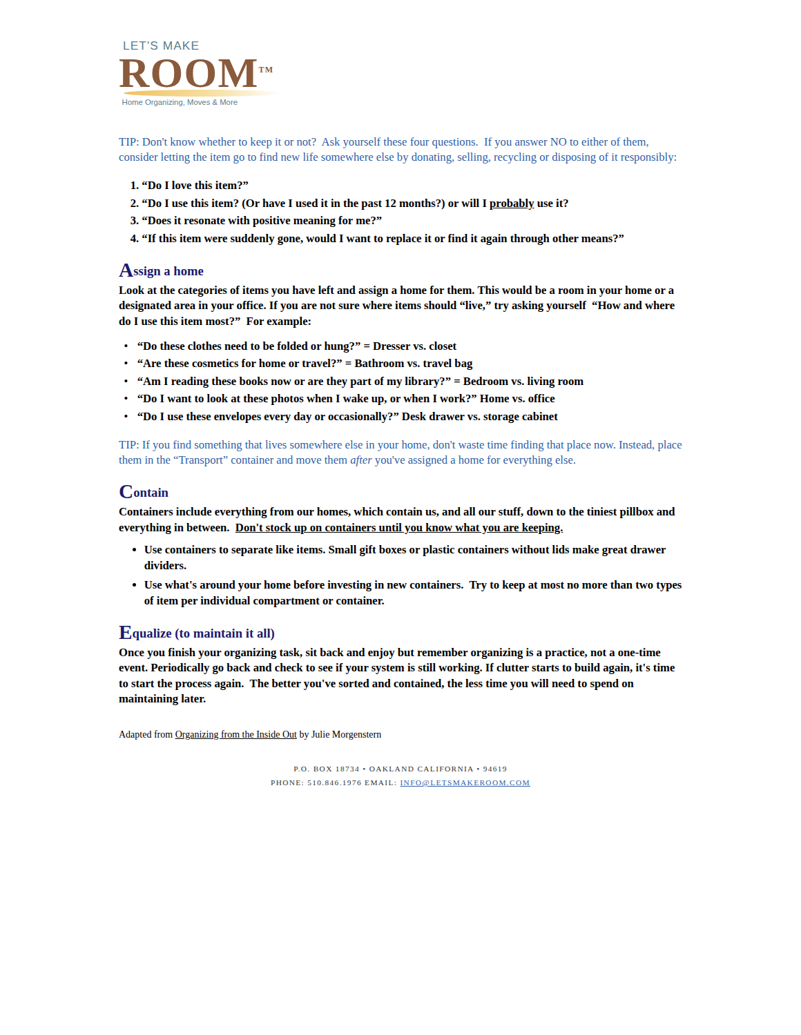LET'S MAKE ROOMTM Home Organizing, Moves & More
TIP: Don't know whether to keep it or not? Ask yourself these four questions. If you answer NO to either of them, consider letting the item go to find new life somewhere else by donating, selling, recycling or disposing of it responsibly:
“Do I love this item?”
“Do I use this item? (Or have I used it in the past 12 months?) or will I probably use it?
“Does it resonate with positive meaning for me?”
“If this item were suddenly gone, would I want to replace it or find it again through other means?”
Assign a home
Look at the categories of items you have left and assign a home for them. This would be a room in your home or a designated area in your office. If you are not sure where items should “live,” try asking yourself “How and where do I use this item most?” For example:
“Do these clothes need to be folded or hung?” = Dresser vs. closet
“Are these cosmetics for home or travel?” = Bathroom vs. travel bag
“Am I reading these books now or are they part of my library?” = Bedroom vs. living room
“Do I want to look at these photos when I wake up, or when I work?” Home vs. office
“Do I use these envelopes every day or occasionally?” Desk drawer vs. storage cabinet
TIP: If you find something that lives somewhere else in your home, don't waste time finding that place now. Instead, place them in the “Transport” container and move them after you've assigned a home for everything else.
Contain
Containers include everything from our homes, which contain us, and all our stuff, down to the tiniest pillbox and everything in between. Don't stock up on containers until you know what you are keeping.
Use containers to separate like items. Small gift boxes or plastic containers without lids make great drawer dividers.
Use what's around your home before investing in new containers. Try to keep at most no more than two types of item per individual compartment or container.
Equalize (to maintain it all)
Once you finish your organizing task, sit back and enjoy but remember organizing is a practice, not a one-time event. Periodically go back and check to see if your system is still working. If clutter starts to build again, it's time to start the process again. The better you've sorted and contained, the less time you will need to spend on maintaining later.
Adapted from Organizing from the Inside Out by Julie Morgenstern
P.O. BOX 18734 • OAKLAND CALIFORNIA • 94619
PHONE: 510.846.1976 EMAIL: INFO@LETSMAKEROOM.COM